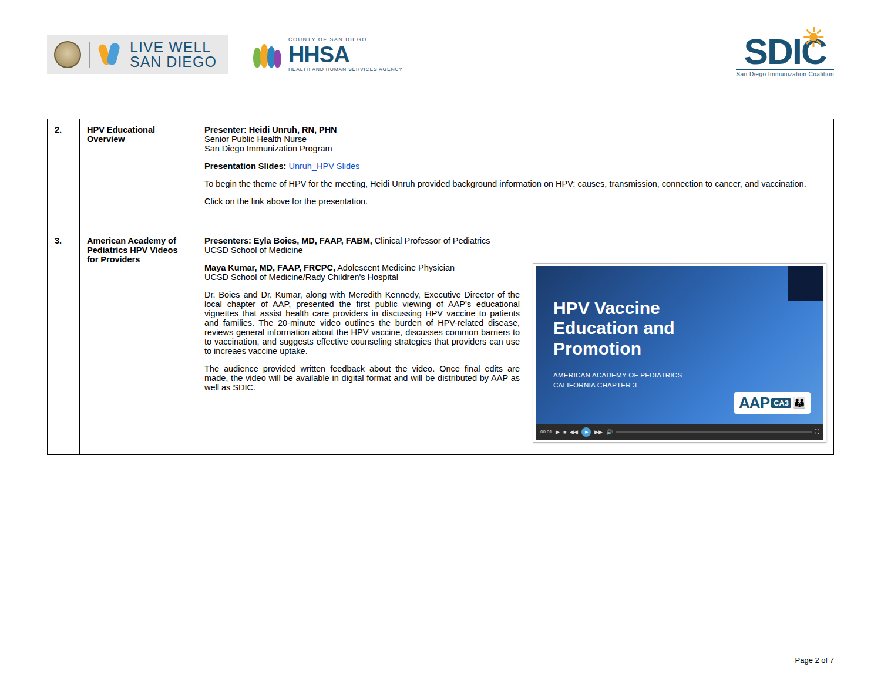LIVE WELL
SAN DIEGO
COUNTY OF SAN DIEGO
HHSA
HEALTH AND HUMAN SERVICES AGENCY
SDIC
San Diego Immunization Coalition
| 2. | HPV Educational Overview | Presenter: Heidi Unruh, RN, PHN Senior Public Health Nurse San Diego Immunization Program Presentation Slides: Unruh_HPV Slides To begin the theme of HPV for the meeting, Heidi Unruh provided background information on HPV: causes, transmission, connection to cancer, and vaccination. Click on the link above for the presentation. |
| 3. | American Academy of Pediatrics HPV Videos for Providers | Presenters: Eyla Boies, MD, FAAP, FABM, Clinical Professor of Pediatrics UCSD School of Medicine HPV Vaccine Education and Promotion AMERICAN ACADEMY OF PEDIATRICS CALIFORNIA CHAPTER 3 AAP CA3 👪 00:01 ▶ ■ ◀◀ ▶ ▶▶ 🔊 ⛶ Maya Kumar, MD, FAAP, FRCPC, Adolescent Medicine Physician UCSD School of Medicine/Rady Children's Hospital Dr. Boies and Dr. Kumar, along with Meredith Kennedy, Executive Director of the local chapter of AAP, presented the first public viewing of AAP's educational vignettes that assist health care providers in discussing HPV vaccine to patients and families. The 20-minute video outlines the burden of HPV-related disease, reviews general information about the HPV vaccine, discusses common barriers to to vaccination, and suggests effective counseling strategies that providers can use to increaes vaccine uptake. The audience provided written feedback about the video. Once final edits are made, the video will be available in digital format and will be distributed by AAP as well as SDIC. |
Page 2 of 7